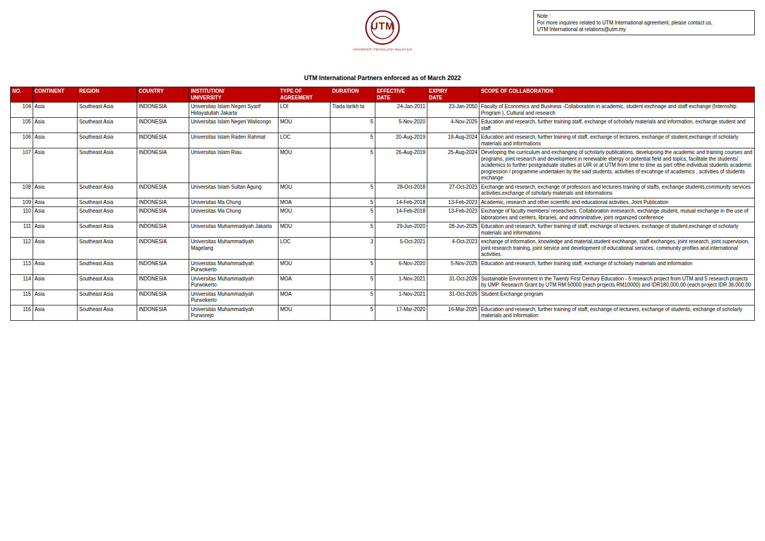UTM
UNIVERSITI TEKNOLOGI MALAYSIA
Note :
For more inquiries related to UTM International agreement, please contact us,
UTM International at relations@utm.my
UTM International Partners enforced as of March 2022
| NO. | CONTINENT | REGION | COUNTRY | INSTITUTION/ UNIVERSITY | TYPE OF AGREEMENT | DURATION | EFFECTIVE DATE | EXPIRY DATE | SCOPE OF COLLABORATION |
| --- | --- | --- | --- | --- | --- | --- | --- | --- | --- |
| 104 | Asia | Southeast Asia | INDONESIA | Universitas Islam Negeri Syarif Hidayatullah Jakarta | LOI | Tiada tarikh ta | 24-Jan-2011 | 23-Jan-2050 | Faculty of Economics and Business -Collaboration in academic, student exchnage and staff exchange (Internship Program ), Cultural and research |
| 105 | Asia | Southeast Asia | INDONESIA | Universitas Islam Negeri Walisongo | MOU | 5 | 5-Nov-2020 | 4-Nov-2025 | Education and research, further training staff, exchange of scholarly materials and information, exchange student and staff |
| 106 | Asia | Southeast Asia | INDONESIA | Universitas Islam Raden Rahmat | LOC | 5 | 20-Aug-2019 | 19-Aug-2024 | Education and research, further training of staff, exchange of lecturers, exchange of student,exchange of scholarly materials and informations |
| 107 | Asia | Southeast Asia | INDONESIA | Universitas Islam Riau | MOU | 5 | 26-Aug-2019 | 25-Aug-2024 | Developing the curriculum and exchanging of scholarly publications, develupoing the academic and training courses and programs, joint research and development in renewable ebergy or potential field and topics, facilitate the students/ academics to further postgraduate studies at UIR or at UTM from time to time as part ofthe individual students academic progression / programme undertaken by the said students, activities of excahnge of academics , activities of students exchange |
| 108 | Asia | Southeast Asia | INDONESIA | Universitas Islam Sultan Agung | MOU | 5 | 28-Oct-2018 | 27-Oct-2023 | Exchange and research, exchange of professors and lecturers.training of staffs, exchange students,community services activities,exchange of ssholarly materials and informations |
| 109 | Asia | Southeast Asia | INDONESIA | Universitas Ma Chung | MOA | 5 | 14-Feb-2018 | 13-Feb-2023 | Academic, research and other scientific and educational activities, Joint Publication |
| 110 | Asia | Southeast Asia | INDONESIA | Universitas Ma Chung | MOU | 5 | 14-Feb-2018 | 13-Feb-2023 | Exchange of faculty members/ reseachers. Collaboration inresearch, exchange student, mutual exchange in the use of laboratories and centers, libraries, and admninitrative, joint organized conference |
| 111 | Asia | Southeast Asia | INDONESIA | Universitas Muhammadiyah Jakarta | MOU | 5 | 29-Jun-2020 | 28-Jun-2025 | Education and research, further training of staff, exchange of lecturers, exchange of student,exchange of scholarly materials and informations |
| 112 | Asia | Southeast Asia | INDONESIA | Universitas Muhammadiyah Magelang | LOC | 3 | 5-Oct-2021 | 4-Oct-2023 | exchange of information, knowledge and material,student exchhange, staff exchanges, joint research, joint supervision, joint research training, joint service and development of educational services, community profiles and international activities. |
| 113 | Asia | Southeast Asia | INDONESIA | Universitas Muhammadiyah Purwokerto | MOU | 5 | 6-Nov-2020 | 5-Nov-2025 | Education and research, further training staff, exchange of scholarly materials and information |
| 114 | Asia | Southeast Asia | INDONESIA | Universitas Muhammadiyah Purwokerto | MOA | 5 | 1-Nov-2021 | 31-Oct-2026 | Sustainable Environment in the Twenty First Century Education - 5 research project from UTM and 5 research projects by UMP. Research Grant by UTM RM 50000 (each projects RM10000) and IDR180,000,00 (each project IDR 36.000.00 |
| 115 | Asia | Southeast Asia | INDONESIA | Universitas Muhammadiyah Purwokerto | MOA | 5 | 1-Nov-2021 | 31-Oct-2026 | Student Exchange program |
| 116 | Asia | Southeast Asia | INDONESIA | Universitas Muhammadiyah Purworejo | MOU | 5 | 17-Mar-2020 | 16-Mar-2025 | Education and research, further training of staff, exchange of lecturers, exchange of students, exchange of scholarly materials and information |